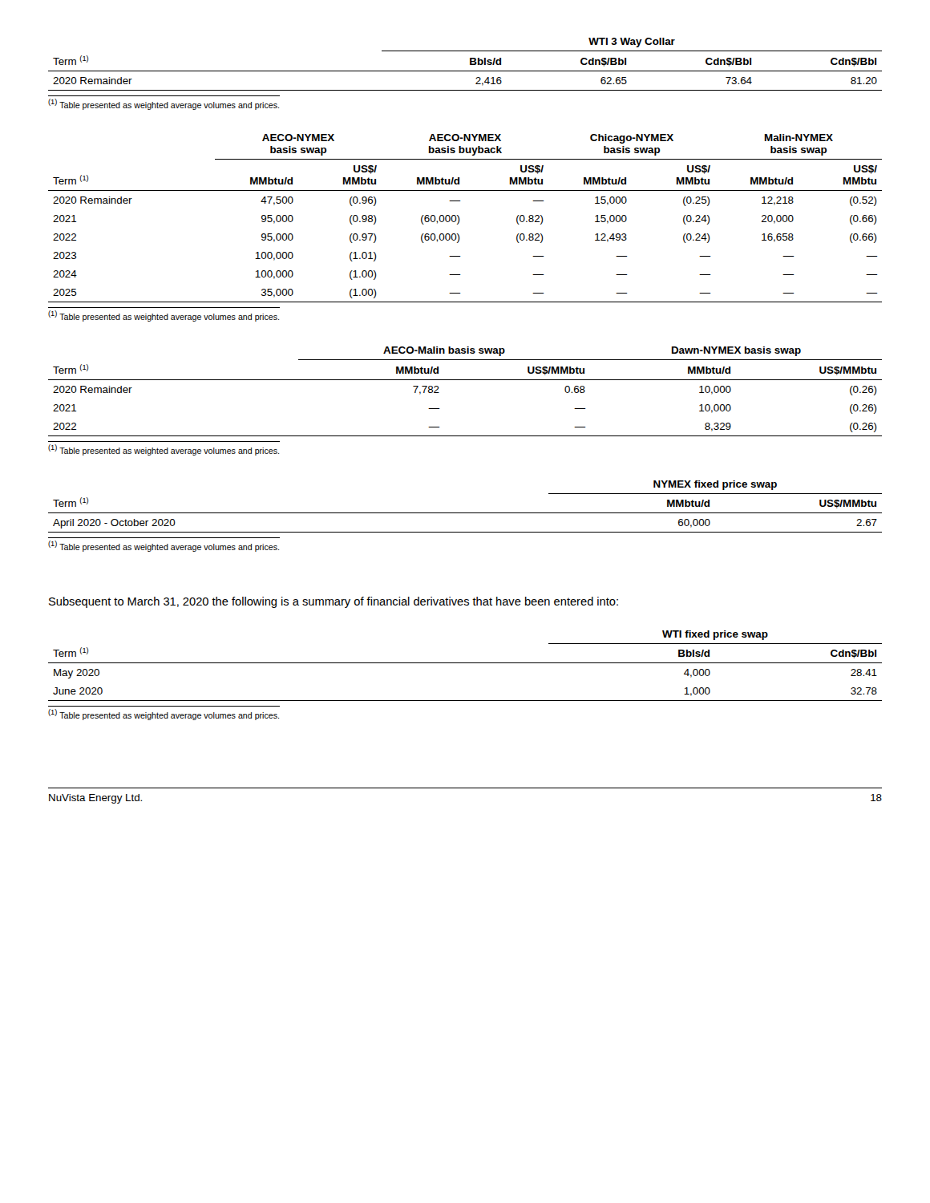| | WTI 3 Way Collar |
| Term (1) | Bbls/d | Cdn$/Bbl | Cdn$/Bbl | Cdn$/Bbl |
| 2020 Remainder | 2,416 | 62.65 | 73.64 | 81.20 |
(1) Table presented as weighted average volumes and prices.
| | AECO-NYMEX basis swap | AECO-NYMEX basis buyback | Chicago-NYMEX basis swap | Malin-NYMEX basis swap |
| Term (1) | MMbtu/d | US$/ MMbtu | MMbtu/d | US$/ MMbtu | MMbtu/d | US$/ MMbtu | MMbtu/d | US$/ MMbtu |
| 2020 Remainder | 47,500 | (0.96) | — | — | 15,000 | (0.25) | 12,218 | (0.52) |
| 2021 | 95,000 | (0.98) | (60,000) | (0.82) | 15,000 | (0.24) | 20,000 | (0.66) |
| 2022 | 95,000 | (0.97) | (60,000) | (0.82) | 12,493 | (0.24) | 16,658 | (0.66) |
| 2023 | 100,000 | (1.01) | — | — | — | — | — | — |
| 2024 | 100,000 | (1.00) | — | — | — | — | — | — |
| 2025 | 35,000 | (1.00) | — | — | — | — | — | — |
(1) Table presented as weighted average volumes and prices.
| | AECO-Malin basis swap | Dawn-NYMEX basis swap |
| Term (1) | MMbtu/d | US$/MMbtu | MMbtu/d | US$/MMbtu |
| 2020 Remainder | 7,782 | 0.68 | 10,000 | (0.26) |
| 2021 | — | — | 10,000 | (0.26) |
| 2022 | — | — | 8,329 | (0.26) |
(1) Table presented as weighted average volumes and prices.
| | NYMEX fixed price swap |
| Term (1) | MMbtu/d | US$/MMbtu |
| April 2020 - October 2020 | 60,000 | 2.67 |
(1) Table presented as weighted average volumes and prices.
Subsequent to March 31, 2020 the following is a summary of financial derivatives that have been entered into:
| | WTI fixed price swap |
| Term (1) | Bbls/d | Cdn$/Bbl |
| May 2020 | 4,000 | 28.41 |
| June 2020 | 1,000 | 32.78 |
(1) Table presented as weighted average volumes and prices.
NuVista Energy Ltd. 18